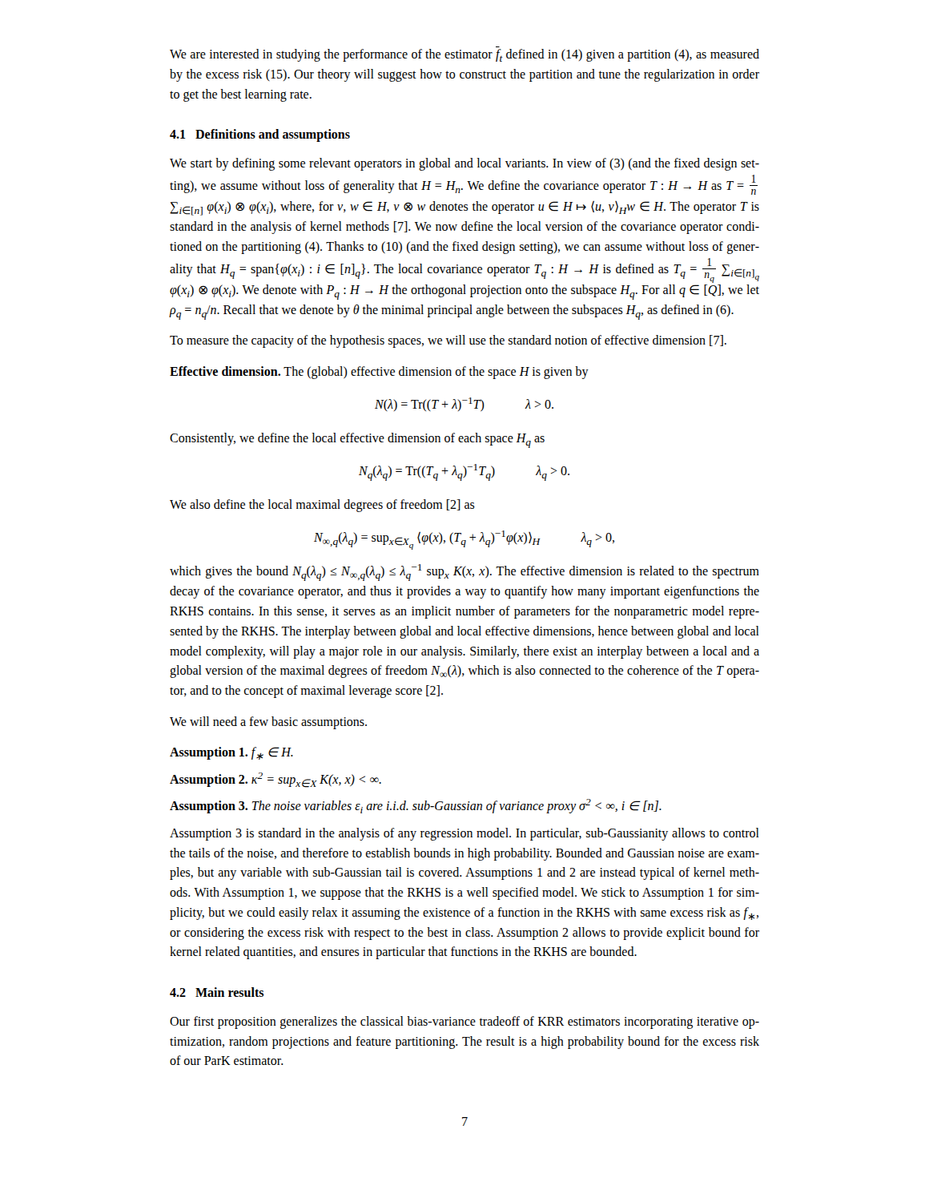We are interested in studying the performance of the estimator ft defined in (14) given a partition (4), as measured by the excess risk (15). Our theory will suggest how to construct the partition and tune the regularization in order to get the best learning rate.
4.1 Definitions and assumptions
We start by defining some relevant operators in global and local variants. In view of (3) (and the fixed design setting), we assume without loss of generality that H = Hn. We define the covariance operator T : H → H as T = 1 n ∑i∈[n] φ(xi) ⊗ φ(xi), where, for v, w ∈ H, v ⊗ w denotes the operator u ∈ H ↦ ⟨u, v⟩Hw ∈ H. The operator T is standard in the analysis of kernel methods [7]. We now define the local version of the covariance operator conditioned on the partitioning (4). Thanks to (10) (and the fixed design setting), we can assume without loss of generality that Hq = span{φ(xi) : i ∈ [n]q}. The local covariance operator Tq : H → H is defined as Tq = 1 nq ∑i∈[n]q φ(xi) ⊗ φ(xi). We denote with Pq : H → H the orthogonal projection onto the subspace Hq. For all q ∈ [Q], we let ρq = nq/n. Recall that we denote by θ the minimal principal angle between the subspaces Hq, as defined in (6).
To measure the capacity of the hypothesis spaces, we will use the standard notion of effective dimension [7].
Effective dimension. The (global) effective dimension of the space H is given by
N(λ) = Tr((T + λ)−1T)λ > 0.
Consistently, we define the local effective dimension of each space Hq as
Nq(λq) = Tr((Tq + λq)−1Tq)λq > 0.
We also define the local maximal degrees of freedom [2] as
N∞,q(λq) = supx∈Xq ⟨φ(x), (Tq + λq)−1φ(x)⟩Hλq > 0,
which gives the bound Nq(λq) ≤ N∞,q(λq) ≤ λq−1 supx K(x, x). The effective dimension is related to the spectrum decay of the covariance operator, and thus it provides a way to quantify how many important eigenfunctions the RKHS contains. In this sense, it serves as an implicit number of parameters for the nonparametric model represented by the RKHS. The interplay between global and local effective dimensions, hence between global and local model complexity, will play a major role in our analysis. Similarly, there exist an interplay between a local and a global version of the maximal degrees of freedom N∞(λ), which is also connected to the coherence of the T operator, and to the concept of maximal leverage score [2].
We will need a few basic assumptions.
Assumption 1. f∗ ∈ H.
Assumption 2. κ2 = supx∈X K(x, x) < ∞.
Assumption 3. The noise variables εi are i.i.d. sub-Gaussian of variance proxy σ2 < ∞, i ∈ [n].
Assumption 3 is standard in the analysis of any regression model. In particular, sub-Gaussianity allows to control the tails of the noise, and therefore to establish bounds in high probability. Bounded and Gaussian noise are examples, but any variable with sub-Gaussian tail is covered. Assumptions 1 and 2 are instead typical of kernel methods. With Assumption 1, we suppose that the RKHS is a well specified model. We stick to Assumption 1 for simplicity, but we could easily relax it assuming the existence of a function in the RKHS with same excess risk as f∗, or considering the excess risk with respect to the best in class. Assumption 2 allows to provide explicit bound for kernel related quantities, and ensures in particular that functions in the RKHS are bounded.
4.2 Main results
Our first proposition generalizes the classical bias-variance tradeoff of KRR estimators incorporating iterative optimization, random projections and feature partitioning. The result is a high probability bound for the excess risk of our ParK estimator.
7